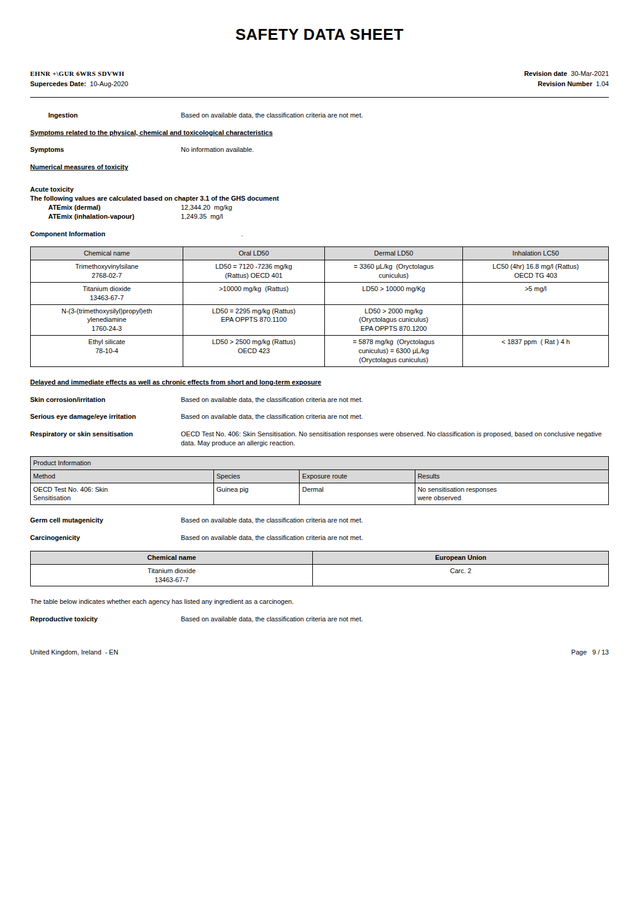SAFETY DATA SHEET
EHNR +\GUR 6WRS SDVWH
Revision date 30-Mar-2021
Supercedes Date: 10-Aug-2020
Revision Number 1.04
Ingestion
Based on available data, the classification criteria are not met.
Symptoms related to the physical, chemical and toxicological characteristics
Symptoms
No information available.
Numerical measures of toxicity
Acute toxicity
The following values are calculated based on chapter 3.1 of the GHS document
ATEmix (dermal)
12,344.20 mg/kg
ATEmix (inhalation-vapour)
1,249.35 mg/l
Component Information
.
| Chemical name | Oral LD50 | Dermal LD50 | Inhalation LC50 |
| --- | --- | --- | --- |
| Trimethoxyvinylsilane 2768-02-7 | LD50 = 7120 -7236 mg/kg (Rattus) OECD 401 | = 3360 µL/kg (Oryctolagus cuniculus) | LC50 (4hr) 16.8 mg/l (Rattus) OECD TG 403 |
| Titanium dioxide 13463-67-7 | >10000 mg/kg (Rattus) | LD50 > 10000 mg/Kg | >5 mg/l |
| N-(3-(trimethoxysilyl)propyl)eth ylenediamine 1760-24-3 | LD50 = 2295 mg/kg (Rattus) EPA OPPTS 870.1100 | LD50 > 2000 mg/kg (Oryctolagus cuniculus) EPA OPPTS 870.1200 | |
| Ethyl silicate 78-10-4 | LD50 > 2500 mg/kg (Rattus) OECD 423 | = 5878 mg/kg (Oryctolagus cuniculus) = 6300 µL/kg (Oryctolagus cuniculus) | < 1837 ppm ( Rat ) 4 h |
Delayed and immediate effects as well as chronic effects from short and long-term exposure
Skin corrosion/irritation
Based on available data, the classification criteria are not met.
Serious eye damage/eye irritation
Based on available data, the classification criteria are not met.
Respiratory or skin sensitisation
OECD Test No. 406: Skin Sensitisation. No sensitisation responses were observed. No classification is proposed, based on conclusive negative data. May produce an allergic reaction.
| Product Information |
| --- |
| Method | Species | Exposure route | Results |
| OECD Test No. 406: Skin Sensitisation | Guinea pig | Dermal | No sensitisation responses were observed |
Germ cell mutagenicity
Based on available data, the classification criteria are not met.
Carcinogenicity
Based on available data, the classification criteria are not met.
| Chemical name | European Union |
| --- | --- |
| Titanium dioxide 13463-67-7 | Carc. 2 |
The table below indicates whether each agency has listed any ingredient as a carcinogen.
Reproductive toxicity
Based on available data, the classification criteria are not met.
United Kingdom, Ireland - EN
Page 9 / 13